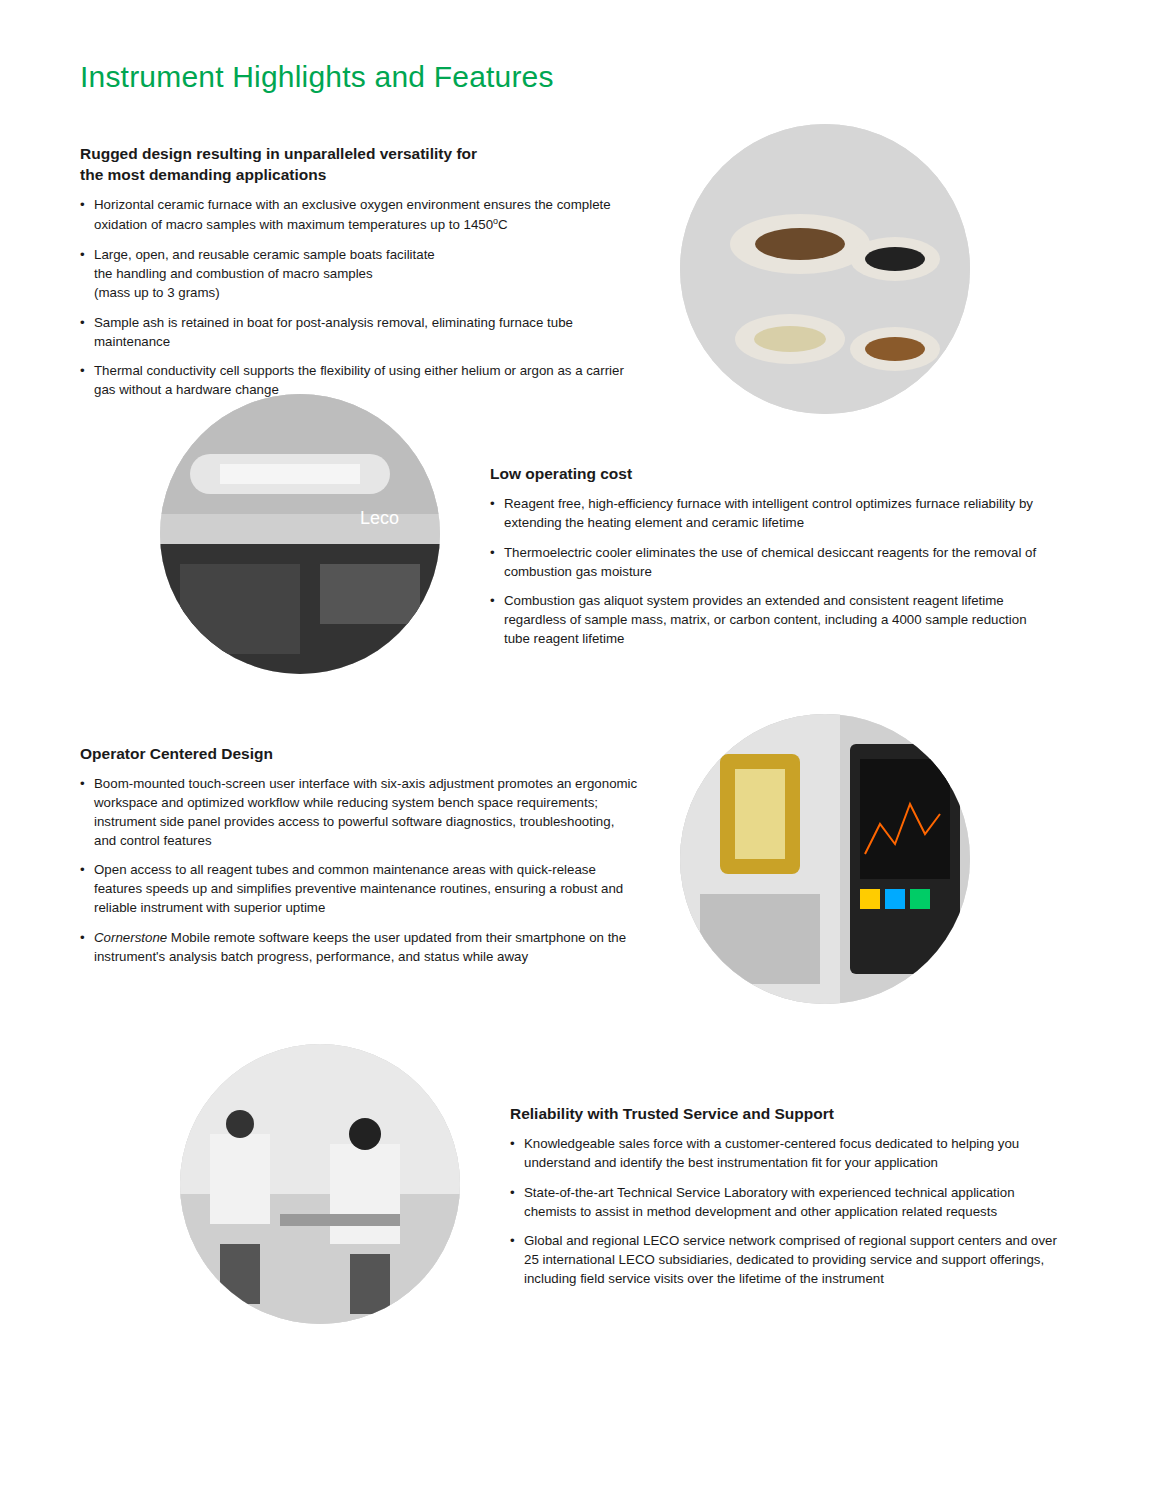Instrument Highlights and Features
Rugged design resulting in unparalleled versatility for
the most demanding applications
Horizontal ceramic furnace with an exclusive oxygen environment ensures the complete oxidation of macro samples with maximum temperatures up to 1450o C
Large, open, and reusable ceramic sample boats facilitate
the handling and combustion of macro samples
(mass up to 3 grams)
Sample ash is retained in boat for post-analysis removal, eliminating furnace tube maintenance
Thermal conductivity cell supports the flexibility of using either helium or argon as a carrier gas without a hardware change
Low operating cost
Reagent free, high-efficiency furnace with intelligent control optimizes furnace reliability by extending the heating element and ceramic lifetime
Thermoelectric cooler eliminates the use of chemical desiccant reagents for the removal of combustion gas moisture
Combustion gas aliquot system provides an extended and consistent reagent lifetime regardless of sample mass, matrix, or carbon content, including a 4000 sample reduction tube reagent lifetime
Operator Centered Design
Boom-mounted touch-screen user interface with six-axis adjustment promotes an ergonomic workspace and optimized workflow while reducing system bench space requirements; instrument side panel provides access to powerful software diagnostics, troubleshooting, and control features
Open access to all reagent tubes and common maintenance areas with quick-release features speeds up and simplifies preventive maintenance routines, ensuring a robust and reliable instrument with superior uptime
Cornerstone Mobile remote software keeps the user updated from their smartphone on the instrument's analysis batch progress, performance, and status while away
Reliability with Trusted Service and Support
Knowledgeable sales force with a customer-centered focus dedicated to helping you understand and identify the best instrumentation fit for your application
State-of-the-art Technical Service Laboratory with experienced technical application chemists to assist in method development and other application related requests
Global and regional LECO service network comprised of regional support centers and over 25 international LECO subsidiaries, dedicated to providing service and support offerings, including field service visits over the lifetime of the instrument